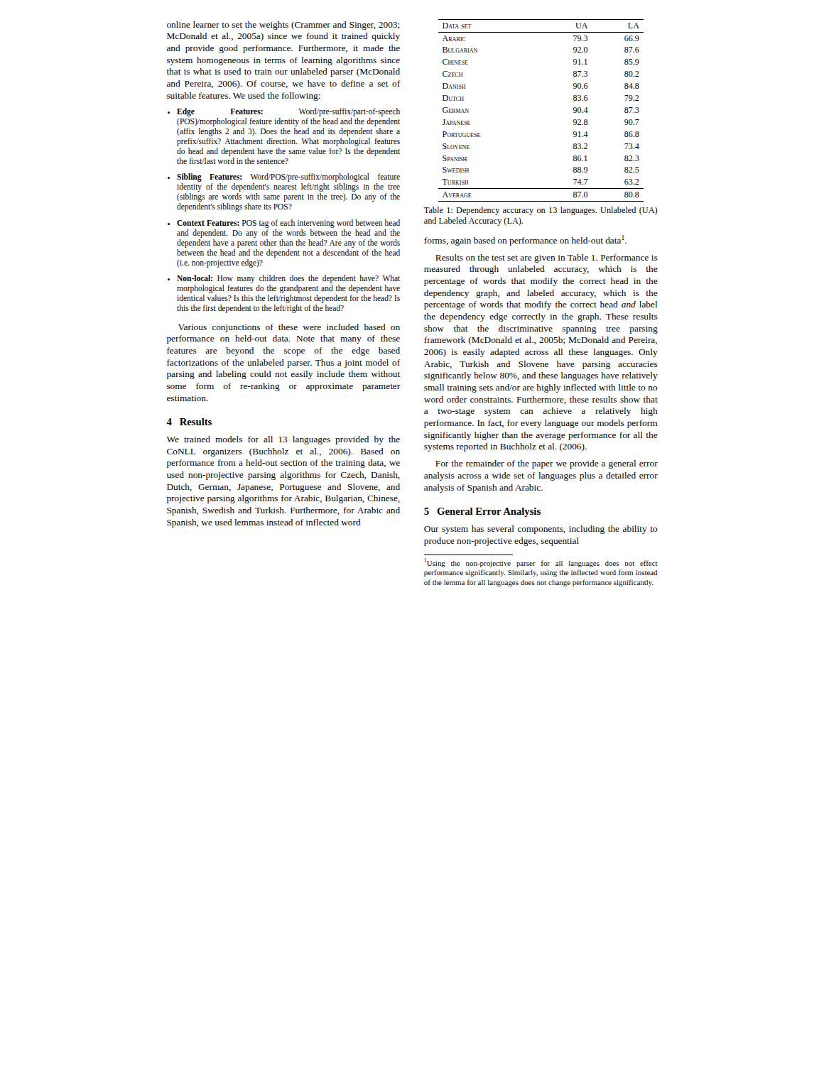online learner to set the weights (Crammer and Singer, 2003; McDonald et al., 2005a) since we found it trained quickly and provide good performance. Furthermore, it made the system homogeneous in terms of learning algorithms since that is what is used to train our unlabeled parser (McDonald and Pereira, 2006). Of course, we have to define a set of suitable features. We used the following:
Edge Features: Word/pre-suffix/part-of-speech (POS)/morphological feature identity of the head and the dependent (affix lengths 2 and 3). Does the head and its dependent share a prefix/suffix? Attachment direction. What morphological features do head and dependent have the same value for? Is the dependent the first/last word in the sentence?
Sibling Features: Word/POS/pre-suffix/morphological feature identity of the dependent's nearest left/right siblings in the tree (siblings are words with same parent in the tree). Do any of the dependent's siblings share its POS?
Context Features: POS tag of each intervening word between head and dependent. Do any of the words between the head and the dependent have a parent other than the head? Are any of the words between the head and the dependent not a descendant of the head (i.e. non-projective edge)?
Non-local: How many children does the dependent have? What morphological features do the grandparent and the dependent have identical values? Is this the left/rightmost dependent for the head? Is this the first dependent to the left/right of the head?
Various conjunctions of these were included based on performance on held-out data. Note that many of these features are beyond the scope of the edge based factorizations of the unlabeled parser. Thus a joint model of parsing and labeling could not easily include them without some form of re-ranking or approximate parameter estimation.
4 Results
We trained models for all 13 languages provided by the CoNLL organizers (Buchholz et al., 2006). Based on performance from a held-out section of the training data, we used non-projective parsing algorithms for Czech, Danish, Dutch, German, Japanese, Portuguese and Slovene, and projective parsing algorithms for Arabic, Bulgarian, Chinese, Spanish, Swedish and Turkish. Furthermore, for Arabic and Spanish, we used lemmas instead of inflected word
| Data set | UA | LA |
| --- | --- | --- |
| Arabic | 79.3 | 66.9 |
| Bulgarian | 92.0 | 87.6 |
| Chinese | 91.1 | 85.9 |
| Czech | 87.3 | 80.2 |
| Danish | 90.6 | 84.8 |
| Dutch | 83.6 | 79.2 |
| German | 90.4 | 87.3 |
| Japanese | 92.8 | 90.7 |
| Portuguese | 91.4 | 86.8 |
| Slovene | 83.2 | 73.4 |
| Spanish | 86.1 | 82.3 |
| Swedish | 88.9 | 82.5 |
| Turkish | 74.7 | 63.2 |
| Average | 87.0 | 80.8 |
Table 1: Dependency accuracy on 13 languages. Unlabeled (UA) and Labeled Accuracy (LA).
forms, again based on performance on held-out data1.
Results on the test set are given in Table 1. Performance is measured through unlabeled accuracy, which is the percentage of words that modify the correct head in the dependency graph, and labeled accuracy, which is the percentage of words that modify the correct head and label the dependency edge correctly in the graph. These results show that the discriminative spanning tree parsing framework (McDonald et al., 2005b; McDonald and Pereira, 2006) is easily adapted across all these languages. Only Arabic, Turkish and Slovene have parsing accuracies significantly below 80%, and these languages have relatively small training sets and/or are highly inflected with little to no word order constraints. Furthermore, these results show that a two-stage system can achieve a relatively high performance. In fact, for every language our models perform significantly higher than the average performance for all the systems reported in Buchholz et al. (2006).
For the remainder of the paper we provide a general error analysis across a wide set of languages plus a detailed error analysis of Spanish and Arabic.
5 General Error Analysis
Our system has several components, including the ability to produce non-projective edges, sequential
1Using the non-projective parser for all languages does not effect performance significantly. Similarly, using the inflected word form instead of the lemma for all languages does not change performance significantly.